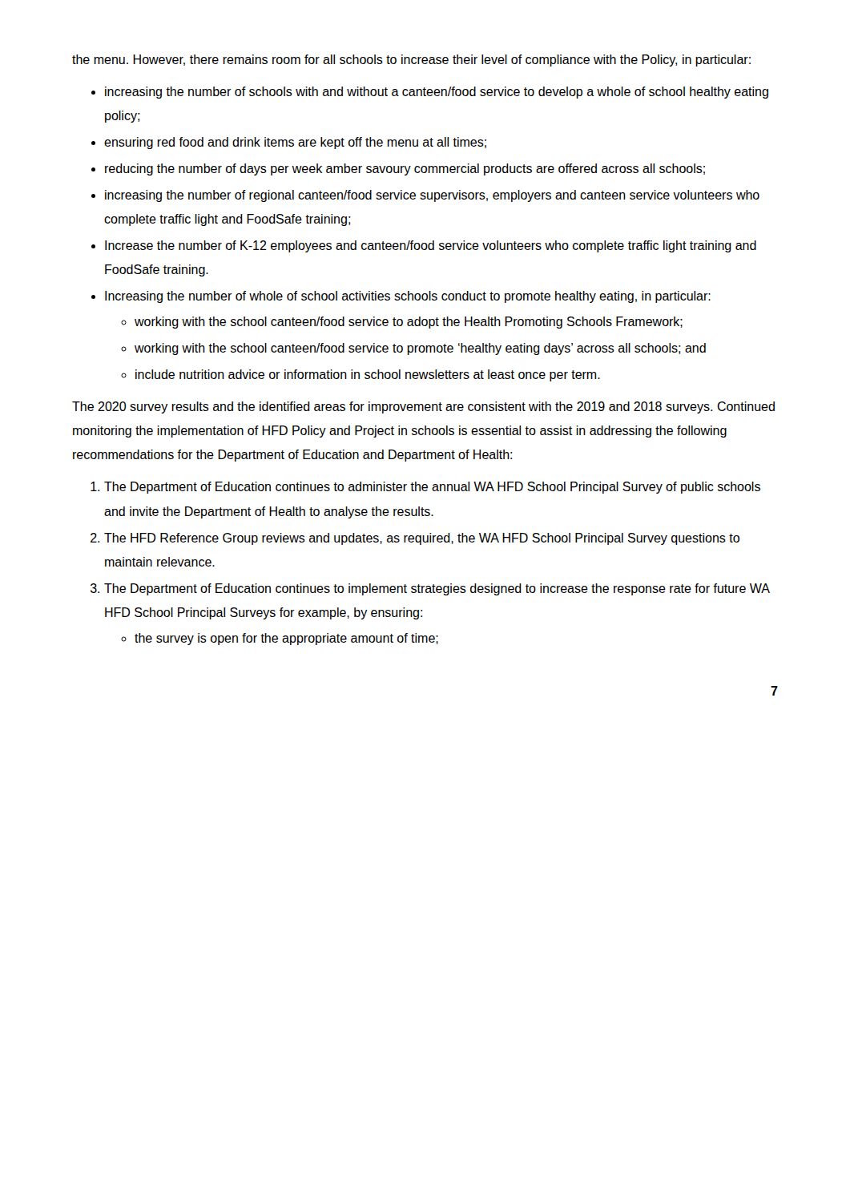the menu. However, there remains room for all schools to increase their level of compliance with the Policy, in particular:
increasing the number of schools with and without a canteen/food service to develop a whole of school healthy eating policy;
ensuring red food and drink items are kept off the menu at all times;
reducing the number of days per week amber savoury commercial products are offered across all schools;
increasing the number of regional canteen/food service supervisors, employers and canteen service volunteers who complete traffic light and FoodSafe training;
Increase the number of K-12 employees and canteen/food service volunteers who complete traffic light training and FoodSafe training.
Increasing the number of whole of school activities schools conduct to promote healthy eating, in particular:
working with the school canteen/food service to adopt the Health Promoting Schools Framework;
working with the school canteen/food service to promote ‘healthy eating days’ across all schools; and
include nutrition advice or information in school newsletters at least once per term.
The 2020 survey results and the identified areas for improvement are consistent with the 2019 and 2018 surveys. Continued monitoring the implementation of HFD Policy and Project in schools is essential to assist in addressing the following recommendations for the Department of Education and Department of Health:
The Department of Education continues to administer the annual WA HFD School Principal Survey of public schools and invite the Department of Health to analyse the results.
The HFD Reference Group reviews and updates, as required, the WA HFD School Principal Survey questions to maintain relevance.
The Department of Education continues to implement strategies designed to increase the response rate for future WA HFD School Principal Surveys for example, by ensuring:
the survey is open for the appropriate amount of time;
7